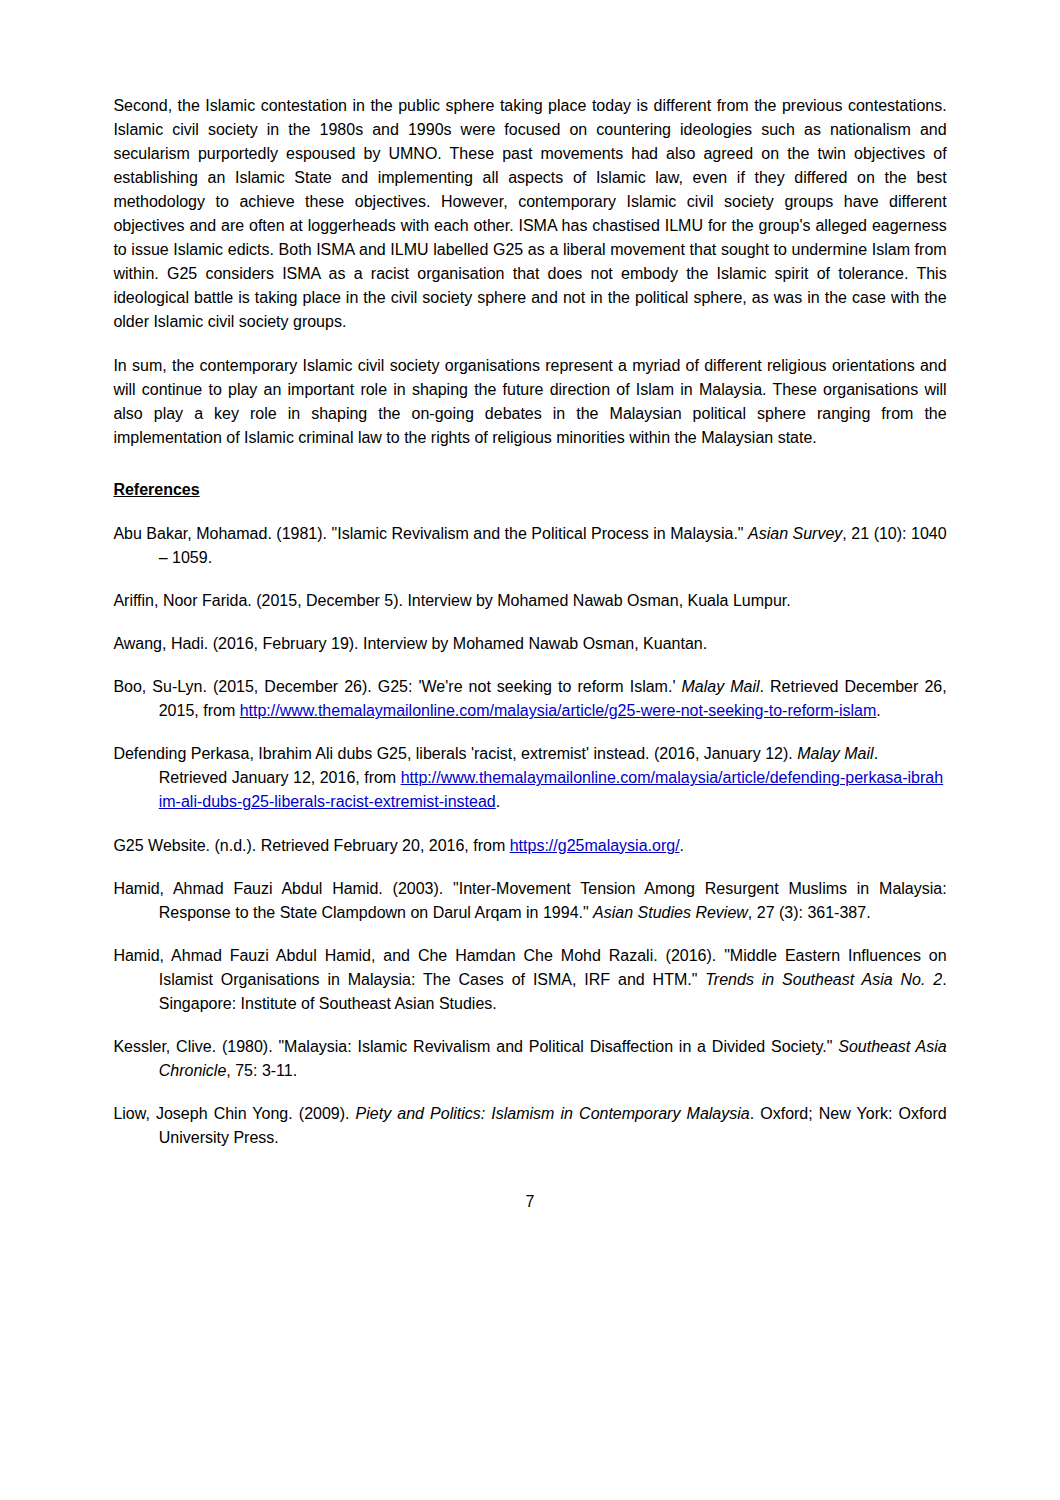Second, the Islamic contestation in the public sphere taking place today is different from the previous contestations. Islamic civil society in the 1980s and 1990s were focused on countering ideologies such as nationalism and secularism purportedly espoused by UMNO. These past movements had also agreed on the twin objectives of establishing an Islamic State and implementing all aspects of Islamic law, even if they differed on the best methodology to achieve these objectives. However, contemporary Islamic civil society groups have different objectives and are often at loggerheads with each other. ISMA has chastised ILMU for the group's alleged eagerness to issue Islamic edicts. Both ISMA and ILMU labelled G25 as a liberal movement that sought to undermine Islam from within. G25 considers ISMA as a racist organisation that does not embody the Islamic spirit of tolerance. This ideological battle is taking place in the civil society sphere and not in the political sphere, as was in the case with the older Islamic civil society groups.
In sum, the contemporary Islamic civil society organisations represent a myriad of different religious orientations and will continue to play an important role in shaping the future direction of Islam in Malaysia. These organisations will also play a key role in shaping the on-going debates in the Malaysian political sphere ranging from the implementation of Islamic criminal law to the rights of religious minorities within the Malaysian state.
References
Abu Bakar, Mohamad. (1981). "Islamic Revivalism and the Political Process in Malaysia." Asian Survey, 21 (10): 1040 – 1059.
Ariffin, Noor Farida. (2015, December 5). Interview by Mohamed Nawab Osman, Kuala Lumpur.
Awang, Hadi. (2016, February 19). Interview by Mohamed Nawab Osman, Kuantan.
Boo, Su-Lyn. (2015, December 26). G25: 'We're not seeking to reform Islam.' Malay Mail. Retrieved December 26, 2015, from http://www.themalaymailonline.com/malaysia/article/g25-were-not-seeking-to-reform-islam.
Defending Perkasa, Ibrahim Ali dubs G25, liberals 'racist, extremist' instead. (2016, January 12). Malay Mail. Retrieved January 12, 2016, from http://www.themalaymailonline.com/malaysia/article/defending-perkasa-ibrahim-ali-dubs-g25-liberals-racist-extremist-instead.
G25 Website. (n.d.). Retrieved February 20, 2016, from https://g25malaysia.org/.
Hamid, Ahmad Fauzi Abdul Hamid. (2003). "Inter-Movement Tension Among Resurgent Muslims in Malaysia: Response to the State Clampdown on Darul Arqam in 1994." Asian Studies Review, 27 (3): 361-387.
Hamid, Ahmad Fauzi Abdul Hamid, and Che Hamdan Che Mohd Razali. (2016). "Middle Eastern Influences on Islamist Organisations in Malaysia: The Cases of ISMA, IRF and HTM." Trends in Southeast Asia No. 2. Singapore: Institute of Southeast Asian Studies.
Kessler, Clive. (1980). "Malaysia: Islamic Revivalism and Political Disaffection in a Divided Society." Southeast Asia Chronicle, 75: 3-11.
Liow, Joseph Chin Yong. (2009). Piety and Politics: Islamism in Contemporary Malaysia. Oxford; New York: Oxford University Press.
7